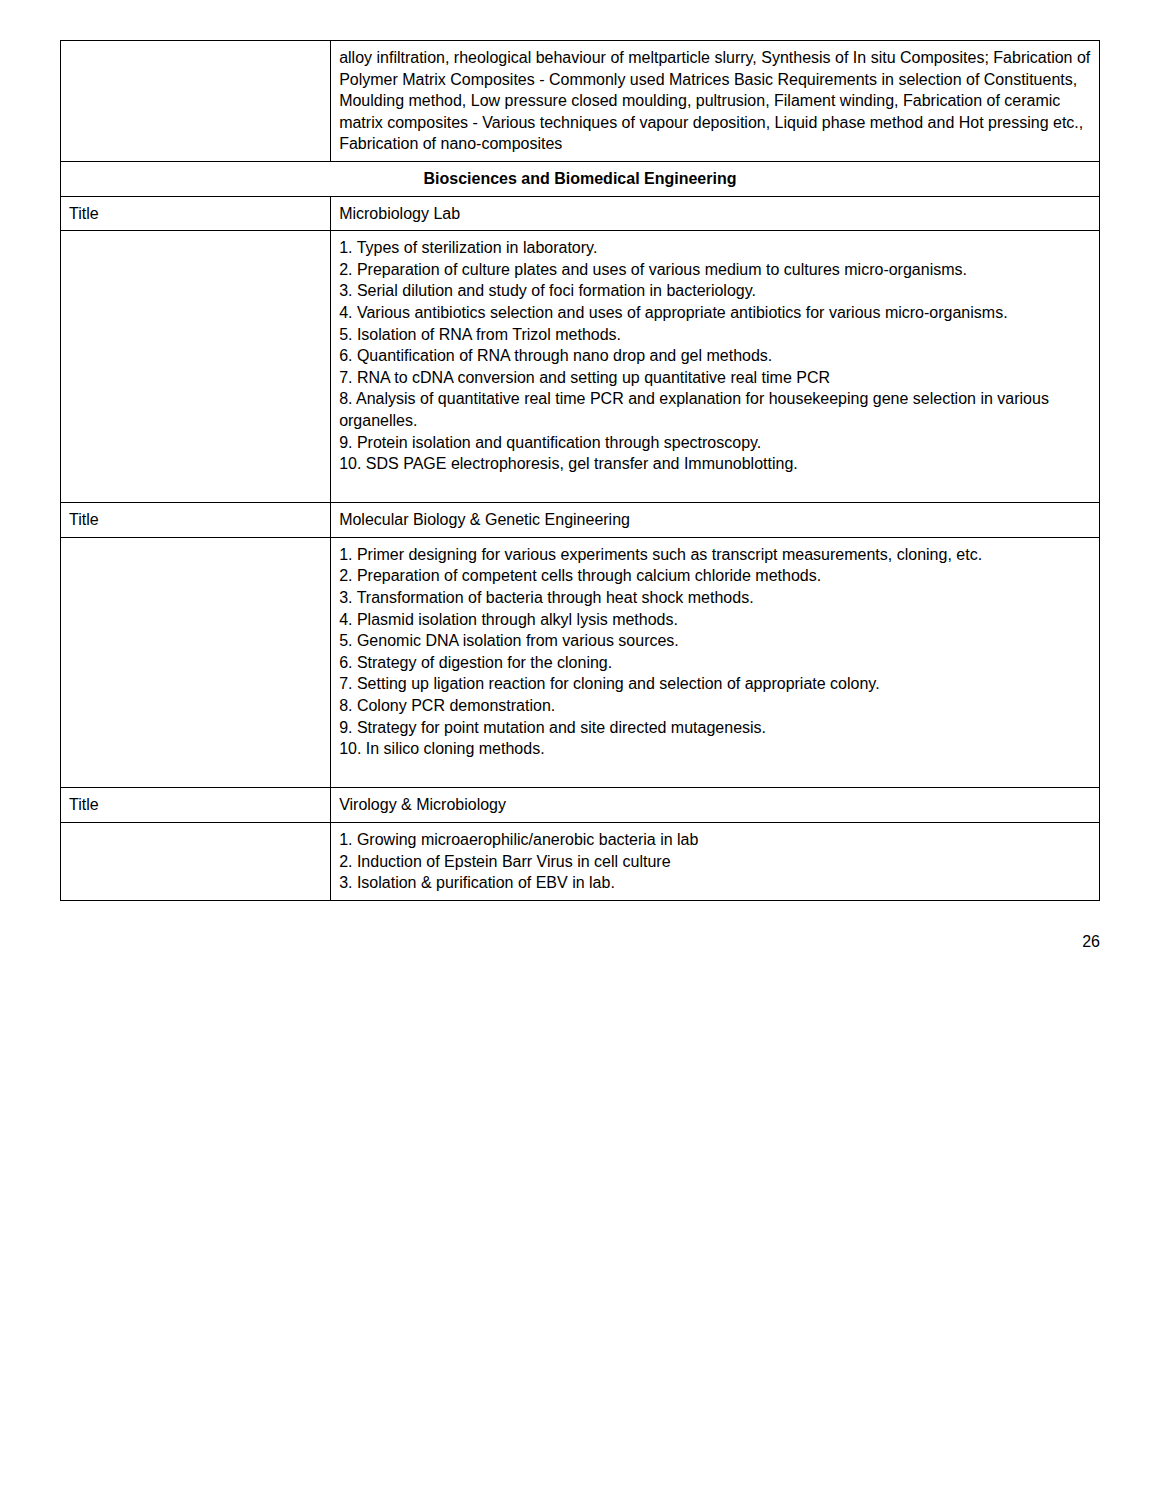| | alloy infiltration, rheological behaviour of meltparticle slurry, Synthesis of In situ Composites; Fabrication of Polymer Matrix Composites - Commonly used Matrices Basic Requirements in selection of Constituents, Moulding method, Low pressure closed moulding, pultrusion, Filament winding, Fabrication of ceramic matrix composites - Various techniques of vapour deposition, Liquid phase method and Hot pressing etc., Fabrication of nano-composites |
| Biosciences and Biomedical Engineering |
| Title | Microbiology Lab |
| | 1. Types of sterilization in laboratory. 2. Preparation of culture plates and uses of various medium to cultures micro-organisms. 3. Serial dilution and study of foci formation in bacteriology. 4. Various antibiotics selection and uses of appropriate antibiotics for various micro-organisms. 5. Isolation of RNA from Trizol methods. 6. Quantification of RNA through nano drop and gel methods. 7. RNA to cDNA conversion and setting up quantitative real time PCR 8. Analysis of quantitative real time PCR and explanation for housekeeping gene selection in various organelles. 9. Protein isolation and quantification through spectroscopy. 10. SDS PAGE electrophoresis, gel transfer and Immunoblotting. |
| Title | Molecular Biology & Genetic Engineering |
| | 1. Primer designing for various experiments such as transcript measurements, cloning, etc. 2. Preparation of competent cells through calcium chloride methods. 3. Transformation of bacteria through heat shock methods. 4. Plasmid isolation through alkyl lysis methods. 5. Genomic DNA isolation from various sources. 6. Strategy of digestion for the cloning. 7. Setting up ligation reaction for cloning and selection of appropriate colony. 8. Colony PCR demonstration. 9. Strategy for point mutation and site directed mutagenesis. 10. In silico cloning methods. |
| Title | Virology & Microbiology |
| | 1. Growing microaerophilic/anerobic bacteria in lab 2. Induction of Epstein Barr Virus in cell culture 3. Isolation & purification of EBV in lab. |
26